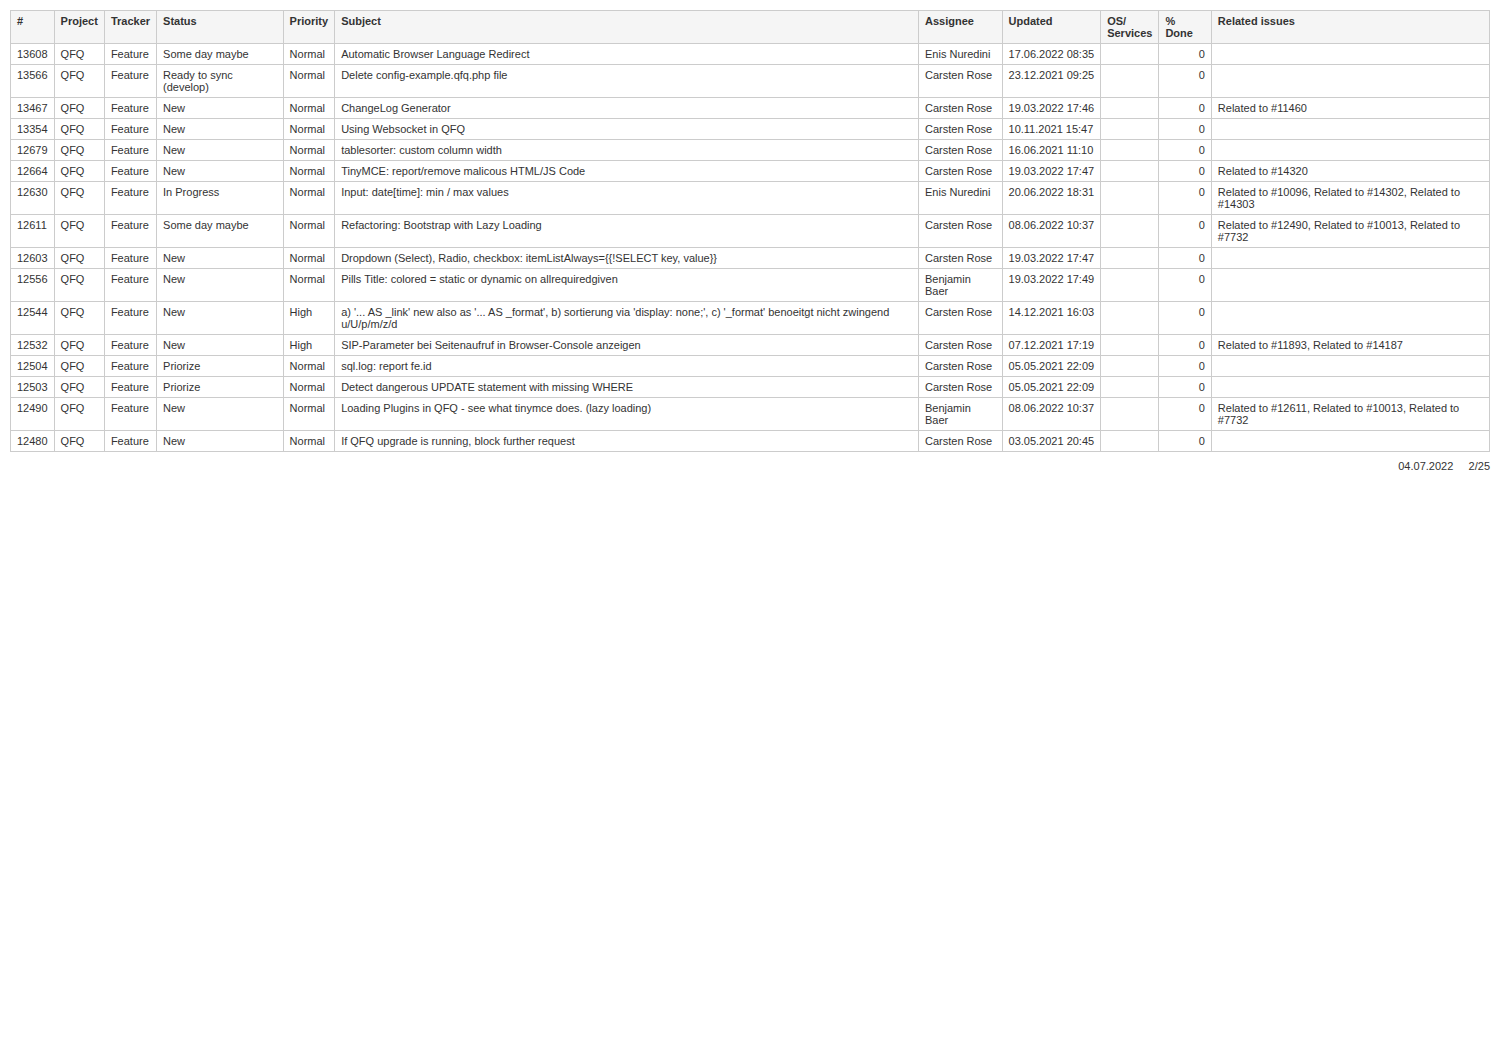| # | Project | Tracker | Status | Priority | Subject | Assignee | Updated | OS/ Services | % Done | Related issues |
| --- | --- | --- | --- | --- | --- | --- | --- | --- | --- | --- |
| 13608 | QFQ | Feature | Some day maybe | Normal | Automatic Browser Language Redirect | Enis Nuredini | 17.06.2022 08:35 | | 0 | |
| 13566 | QFQ | Feature | Ready to sync (develop) | Normal | Delete config-example.qfq.php file | Carsten Rose | 23.12.2021 09:25 | | 0 | |
| 13467 | QFQ | Feature | New | Normal | ChangeLog Generator | Carsten Rose | 19.03.2022 17:46 | | 0 | Related to #11460 |
| 13354 | QFQ | Feature | New | Normal | Using Websocket in QFQ | Carsten Rose | 10.11.2021 15:47 | | 0 | |
| 12679 | QFQ | Feature | New | Normal | tablesorter: custom column width | Carsten Rose | 16.06.2021 11:10 | | 0 | |
| 12664 | QFQ | Feature | New | Normal | TinyMCE: report/remove malicous HTML/JS Code | Carsten Rose | 19.03.2022 17:47 | | 0 | Related to #14320 |
| 12630 | QFQ | Feature | In Progress | Normal | Input: date[time]: min / max values | Enis Nuredini | 20.06.2022 18:31 | | 0 | Related to #10096, Related to #14302, Related to #14303 |
| 12611 | QFQ | Feature | Some day maybe | Normal | Refactoring: Bootstrap with Lazy Loading | Carsten Rose | 08.06.2022 10:37 | | 0 | Related to #12490, Related to #10013, Related to #7732 |
| 12603 | QFQ | Feature | New | Normal | Dropdown (Select), Radio, checkbox: itemListAlways={{!SELECT key, value}} | Carsten Rose | 19.03.2022 17:47 | | 0 | |
| 12556 | QFQ | Feature | New | Normal | Pills Title: colored = static or dynamic on allrequiredgiven | Benjamin Baer | 19.03.2022 17:49 | | 0 | |
| 12544 | QFQ | Feature | New | High | a) '... AS _link' new also as '... AS _format', b) sortierung via 'display: none;', c) '_format' benoeitgt nicht zwingend u/U/p/m/z/d | Carsten Rose | 14.12.2021 16:03 | | 0 | |
| 12532 | QFQ | Feature | New | High | SIP-Parameter bei Seitenaufruf in Browser-Console anzeigen | Carsten Rose | 07.12.2021 17:19 | | 0 | Related to #11893, Related to #14187 |
| 12504 | QFQ | Feature | Priorize | Normal | sql.log: report fe.id | Carsten Rose | 05.05.2021 22:09 | | 0 | |
| 12503 | QFQ | Feature | Priorize | Normal | Detect dangerous UPDATE statement with missing WHERE | Carsten Rose | 05.05.2021 22:09 | | 0 | |
| 12490 | QFQ | Feature | New | Normal | Loading Plugins in QFQ - see what tinymce does. (lazy loading) | Benjamin Baer | 08.06.2022 10:37 | | 0 | Related to #12611, Related to #10013, Related to #7732 |
| 12480 | QFQ | Feature | New | Normal | If QFQ upgrade is running, block further request | Carsten Rose | 03.05.2021 20:45 | | 0 | |
04.07.2022 2/25